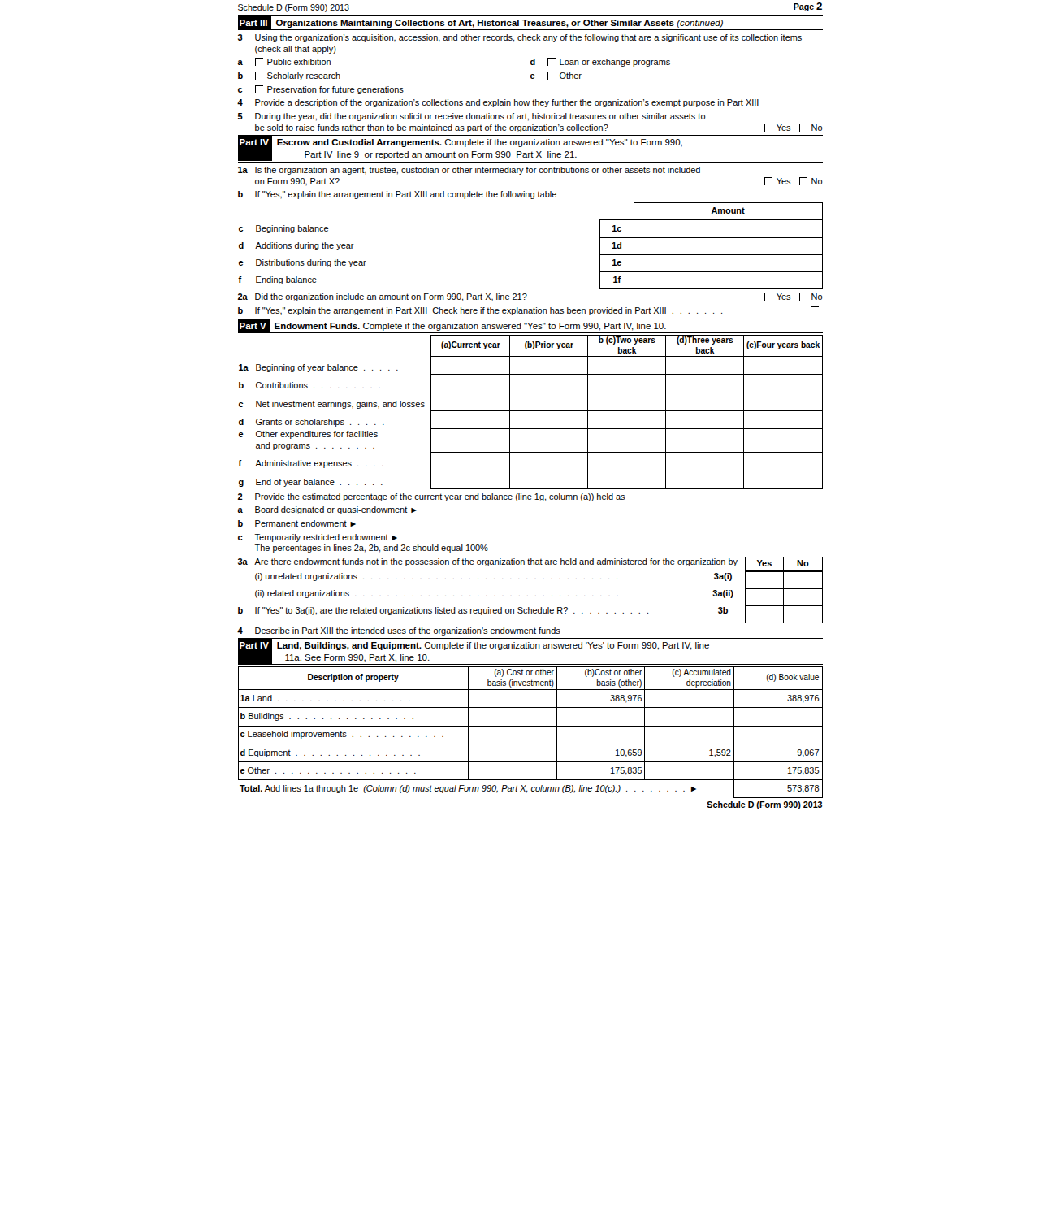Schedule D (Form 990) 2013
Page 2
Part III
Organizations Maintaining Collections of Art, Historical Treasures, or Other Similar Assets (continued)
3
Using the organization’s acquisition, accession, and other records, check any of the following that are a significant use of its collection items (check all that apply)
a
Public exhibition
b
Scholarly research
c
Preservation for future generations
d
Loan or exchange programs
e
Other
4
Provide a description of the organization’s collections and explain how they further the organization’s exempt purpose in Part XIII
5
During the year, did the organization solicit or receive donations of art, historical treasures or other similar assets to be sold to raise funds rather than to be maintained as part of the organization’s collection?
Yes No
Part IV
Escrow and Custodial Arrangements. Complete if the organization answered "Yes" to Form 990,
Part IV line 9 or reported an amount on Form 990 Part X line 21.
1a
Is the organization an agent, trustee, custodian or other intermediary for contributions or other assets not included on Form 990, Part X?
Yes No
b
If "Yes," explain the arrangement in Part XIII and complete the following table
| | | Amount |
| c Beginning balance | 1c | |
| d Additions during the year | 1d | |
| e Distributions during the year | 1e | |
| f Ending balance | 1f | |
2a
Did the organization include an amount on Form 990, Part X, line 21?
Yes No
b
If "Yes," explain the arrangement in Part XIII Check here if the explanation has been provided in Part XIII . . . . . . .
Part V
Endowment Funds. Complete if the organization answered "Yes" to Form 990, Part IV, line 10.
| | (a)Current year | (b)Prior year | b (c)Two years back | (d)Three years back | (e)Four years back |
| 1a Beginning of year balance . . . . . | | | | | |
| b Contributions . . . . . . . . . | | | | | |
| c Net investment earnings, gains, and losses | | | | | |
| d Grants or scholarships . . . . . | | | | | |
| e Other expenditures for facilities and programs . . . . . . . . | | | | | |
| f Administrative expenses . . . . | | | | | |
| g End of year balance . . . . . . | | | | | |
2
Provide the estimated percentage of the current year end balance (line 1g, column (a)) held as
a
Board designated or quasi-endowment ►
b
Permanent endowment ►
c
Temporarily restricted endowment ►
The percentages in lines 2a, 2b, and 2c should equal 100%
3a
Are there endowment funds not in the possession of the organization that are held and administered for the organization by
| Yes | No |
(i) unrelated organizations . . . . . . . . . . . . . . . . . . . . . . . . . . . . . . . .
3a(i)
(ii) related organizations . . . . . . . . . . . . . . . . . . . . . . . . . . . . . . . . .
3a(ii)
b
If "Yes" to 3a(ii), are the related organizations listed as required on Schedule R? . . . . . . . . . .
3b
4
Describe in Part XIII the intended uses of the organization's endowment funds
Part IV
Land, Buildings, and Equipment. Complete if the organization answered 'Yes' to Form 990, Part IV, line
11a. See Form 990, Part X, line 10.
| Description of property | (a) Cost or other basis (investment) | (b)Cost or other basis (other) | (c) Accumulated depreciation | (d) Book value |
| --- | --- | --- | --- | --- |
| 1a Land . . . . . . . . . . . . . . . . . | | 388,976 | | 388,976 |
| b Buildings . . . . . . . . . . . . . . . . | | | | |
| c Leasehold improvements . . . . . . . . . . . . | | | | |
| d Equipment . . . . . . . . . . . . . . . . | | 10,659 | 1,592 | 9,067 |
| e Other . . . . . . . . . . . . . . . . . . | | 175,835 | | 175,835 |
| Total. Add lines 1a through 1e (Column (d) must equal Form 990, Part X, column (B), line 10(c).) . . . . . . . . ► | 573,878 |
Schedule D (Form 990) 2013